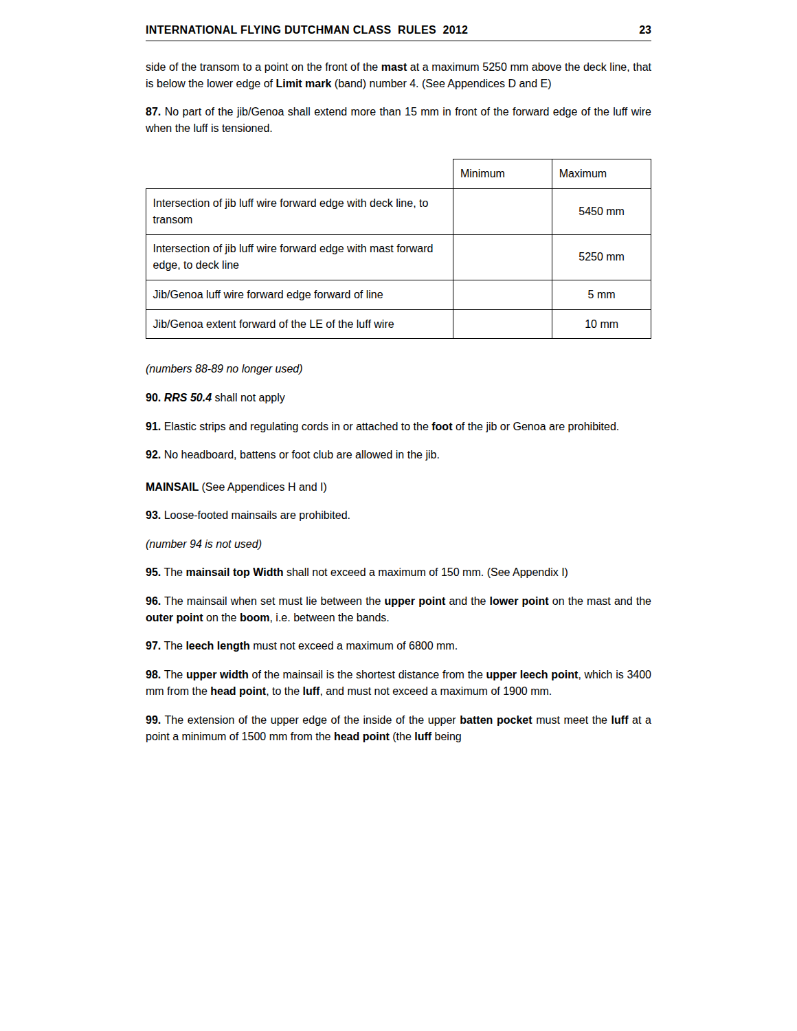INTERNATIONAL FLYING DUTCHMAN CLASS RULES 2012 23
side of the transom to a point on the front of the mast at a maximum 5250 mm above the deck line, that is below the lower edge of Limit mark (band) number 4. (See Appendices D and E)
87. No part of the jib/Genoa shall extend more than 15 mm in front of the forward edge of the luff wire when the luff is tensioned.
| | Minimum | Maximum |
| --- | --- | --- |
| Intersection of jib luff wire forward edge with deck line, to transom | | 5450 mm |
| Intersection of jib luff wire forward edge with mast forward edge, to deck line | | 5250 mm |
| Jib/Genoa luff wire forward edge forward of line | | 5 mm |
| Jib/Genoa extent forward of the LE of the luff wire | | 10 mm |
(numbers 88-89 no longer used)
90. RRS 50.4 shall not apply
91. Elastic strips and regulating cords in or attached to the foot of the jib or Genoa are prohibited.
92. No headboard, battens or foot club are allowed in the jib.
MAINSAIL (See Appendices H and I)
93. Loose-footed mainsails are prohibited.
(number 94 is not used)
95. The mainsail top Width shall not exceed a maximum of 150 mm. (See Appendix I)
96. The mainsail when set must lie between the upper point and the lower point on the mast and the outer point on the boom, i.e. between the bands.
97. The leech length must not exceed a maximum of 6800 mm.
98. The upper width of the mainsail is the shortest distance from the upper leech point, which is 3400 mm from the head point, to the luff, and must not exceed a maximum of 1900 mm.
99. The extension of the upper edge of the inside of the upper batten pocket must meet the luff at a point a minimum of 1500 mm from the head point (the luff being